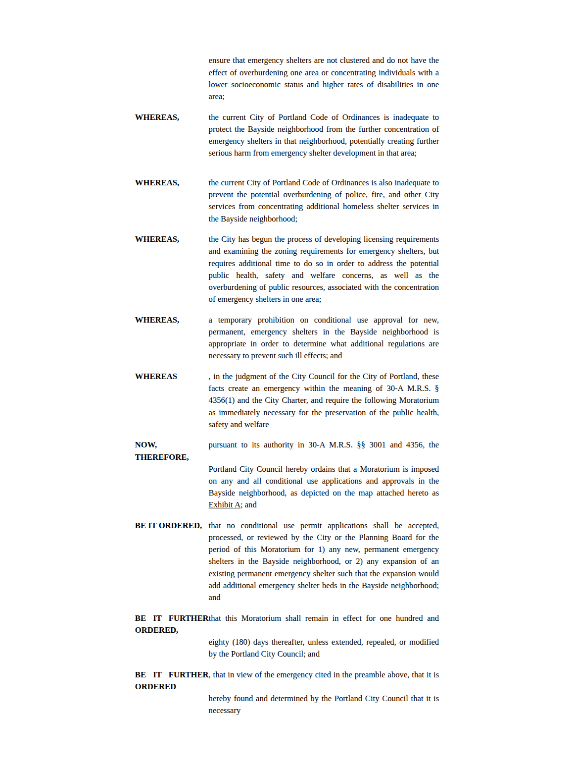ensure that emergency shelters are not clustered and do not have the effect of overburdening one area or concentrating individuals with a lower socioeconomic status and higher rates of disabilities in one area;
WHEREAS, the current City of Portland Code of Ordinances is inadequate to protect the Bayside neighborhood from the further concentration of emergency shelters in that neighborhood, potentially creating further serious harm from emergency shelter development in that area;
WHEREAS, the current City of Portland Code of Ordinances is also inadequate to prevent the potential overburdening of police, fire, and other City services from concentrating additional homeless shelter services in the Bayside neighborhood;
WHEREAS, the City has begun the process of developing licensing requirements and examining the zoning requirements for emergency shelters, but requires additional time to do so in order to address the potential public health, safety and welfare concerns, as well as the overburdening of public resources, associated with the concentration of emergency shelters in one area;
WHEREAS, a temporary prohibition on conditional use approval for new, permanent, emergency shelters in the Bayside neighborhood is appropriate in order to determine what additional regulations are necessary to prevent such ill effects; and
WHEREAS, in the judgment of the City Council for the City of Portland, these facts create an emergency within the meaning of 30-A M.R.S. § 4356(1) and the City Charter, and require the following Moratorium as immediately necessary for the preservation of the public health, safety and welfare
NOW, THEREFORE, pursuant to its authority in 30-A M.R.S. §§ 3001 and 4356, the Portland City Council hereby ordains that a Moratorium is imposed on any and all conditional use applications and approvals in the Bayside neighborhood, as depicted on the map attached hereto as Exhibit A; and
BE IT ORDERED, that no conditional use permit applications shall be accepted, processed, or reviewed by the City or the Planning Board for the period of this Moratorium for 1) any new, permanent emergency shelters in the Bayside neighborhood, or 2) any expansion of an existing permanent emergency shelter such that the expansion would add additional emergency shelter beds in the Bayside neighborhood; and
BE IT FURTHER ORDERED, that this Moratorium shall remain in effect for one hundred and eighty (180) days thereafter, unless extended, repealed, or modified by the Portland City Council; and
BE IT FURTHER ORDERED, that in view of the emergency cited in the preamble above, that it is hereby found and determined by the Portland City Council that it is necessary